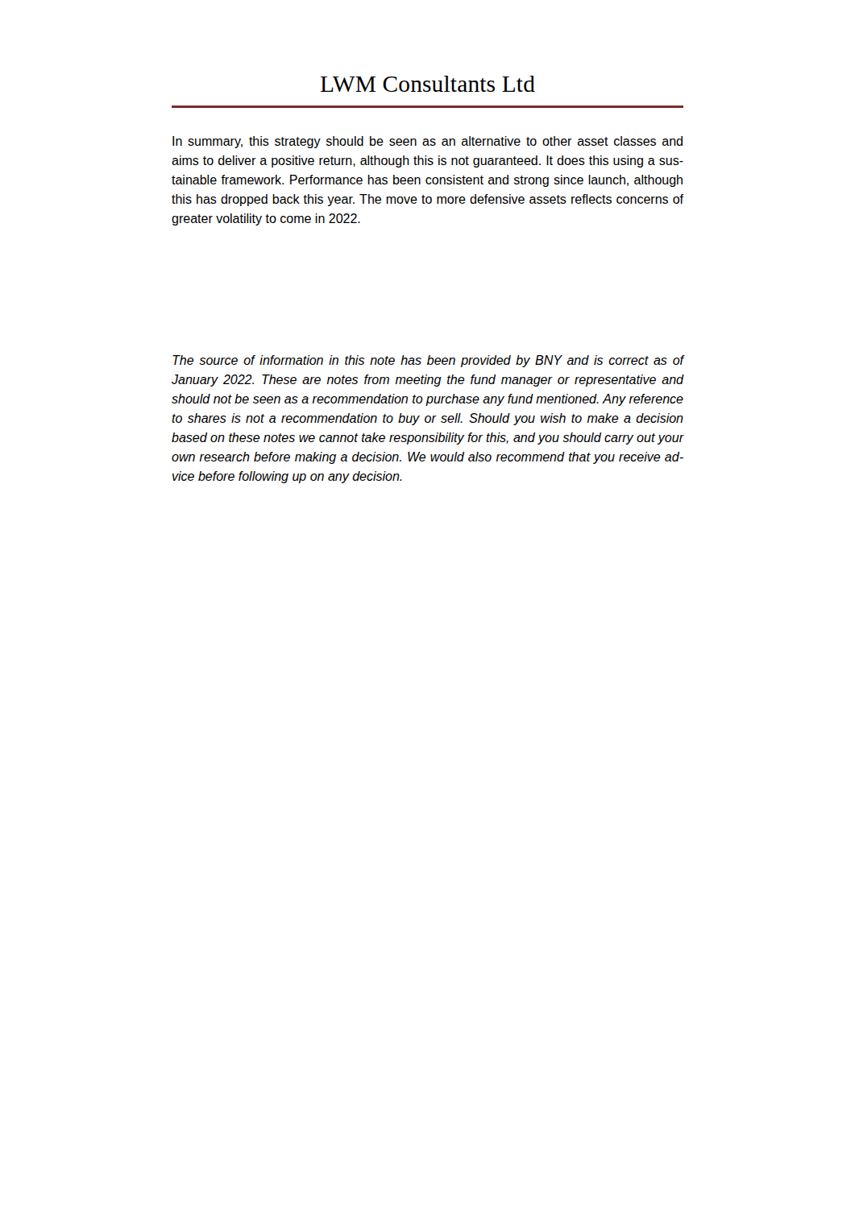LWM Consultants Ltd
In summary, this strategy should be seen as an alternative to other asset classes and aims to deliver a positive return, although this is not guaranteed. It does this using a sustainable framework. Performance has been consistent and strong since launch, although this has dropped back this year. The move to more defensive assets reflects concerns of greater volatility to come in 2022.
The source of information in this note has been provided by BNY and is correct as of January 2022. These are notes from meeting the fund manager or representative and should not be seen as a recommendation to purchase any fund mentioned. Any reference to shares is not a recommendation to buy or sell. Should you wish to make a decision based on these notes we cannot take responsibility for this, and you should carry out your own research before making a decision. We would also recommend that you receive advice before following up on any decision.